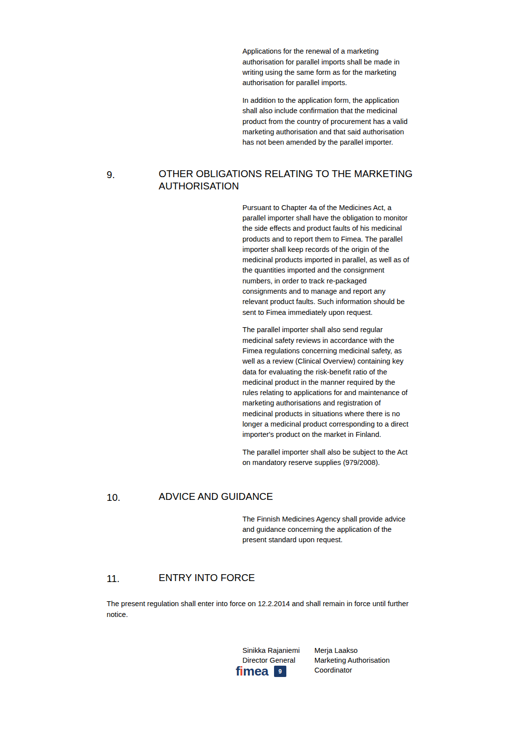Applications for the renewal of a marketing authorisation for parallel imports shall be made in writing using the same form as for the marketing authorisation for parallel imports.
In addition to the application form, the application shall also include confirmation that the medicinal product from the country of procurement has a valid marketing authorisation and that said authorisation has not been amended by the parallel importer.
9.
OTHER OBLIGATIONS RELATING TO THE MARKETING AUTHORISATION
Pursuant to Chapter 4a of the Medicines Act, a parallel importer shall have the obligation to monitor the side effects and product faults of his medicinal products and to report them to Fimea. The parallel importer shall keep records of the origin of the medicinal products imported in parallel, as well as of the quantities imported and the consignment numbers, in order to track re-packaged consignments and to manage and report any relevant product faults. Such information should be sent to Fimea immediately upon request.
The parallel importer shall also send regular medicinal safety reviews in accordance with the Fimea regulations concerning medicinal safety, as well as a review (Clinical Overview) containing key data for evaluating the risk-benefit ratio of the medicinal product in the manner required by the rules relating to applications for and maintenance of marketing authorisations and registration of medicinal products in situations where there is no longer a medicinal product corresponding to a direct importer's product on the market in Finland.
The parallel importer shall also be subject to the Act on mandatory reserve supplies (979/2008).
10.
ADVICE AND GUIDANCE
The Finnish Medicines Agency shall provide advice and guidance concerning the application of the present standard upon request.
11.
ENTRY INTO FORCE
The present regulation shall enter into force on 12.2.2014 and shall remain in force until further notice.
Sinikka Rajaniemi
Director General
Merja Laakso
Marketing Authorisation Coordinator
fimea
9